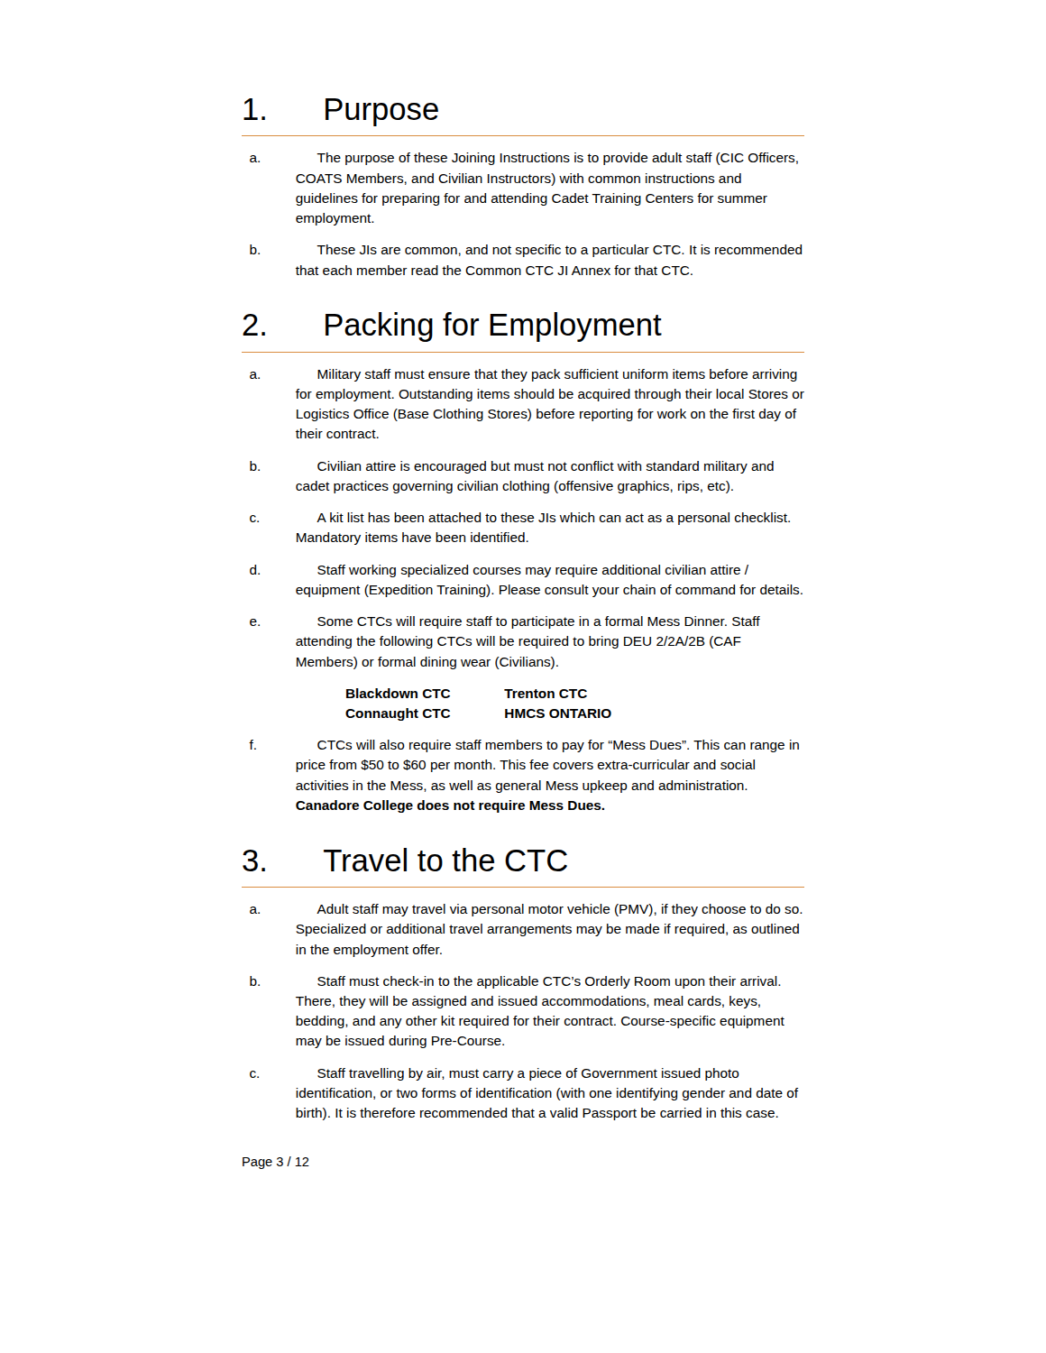1. Purpose
a. The purpose of these Joining Instructions is to provide adult staff (CIC Officers, COATS Members, and Civilian Instructors) with common instructions and guidelines for preparing for and attending Cadet Training Centers for summer employment.
b. These JIs are common, and not specific to a particular CTC. It is recommended that each member read the Common CTC JI Annex for that CTC.
2. Packing for Employment
a. Military staff must ensure that they pack sufficient uniform items before arriving for employment. Outstanding items should be acquired through their local Stores or Logistics Office (Base Clothing Stores) before reporting for work on the first day of their contract.
b. Civilian attire is encouraged but must not conflict with standard military and cadet practices governing civilian clothing (offensive graphics, rips, etc).
c. A kit list has been attached to these JIs which can act as a personal checklist. Mandatory items have been identified.
d. Staff working specialized courses may require additional civilian attire / equipment (Expedition Training). Please consult your chain of command for details.
e. Some CTCs will require staff to participate in a formal Mess Dinner. Staff attending the following CTCs will be required to bring DEU 2/2A/2B (CAF Members) or formal dining wear (Civilians).
Blackdown CTC Trenton CTC Connaught CTC HMCS ONTARIO
f. CTCs will also require staff members to pay for “Mess Dues”. This can range in price from $50 to $60 per month. This fee covers extra-curricular and social activities in the Mess, as well as general Mess upkeep and administration. Canadore College does not require Mess Dues.
3. Travel to the CTC
a. Adult staff may travel via personal motor vehicle (PMV), if they choose to do so. Specialized or additional travel arrangements may be made if required, as outlined in the employment offer.
b. Staff must check-in to the applicable CTC’s Orderly Room upon their arrival. There, they will be assigned and issued accommodations, meal cards, keys, bedding, and any other kit required for their contract. Course-specific equipment may be issued during Pre-Course.
c. Staff travelling by air, must carry a piece of Government issued photo identification, or two forms of identification (with one identifying gender and date of birth). It is therefore recommended that a valid Passport be carried in this case.
Page 3 / 12